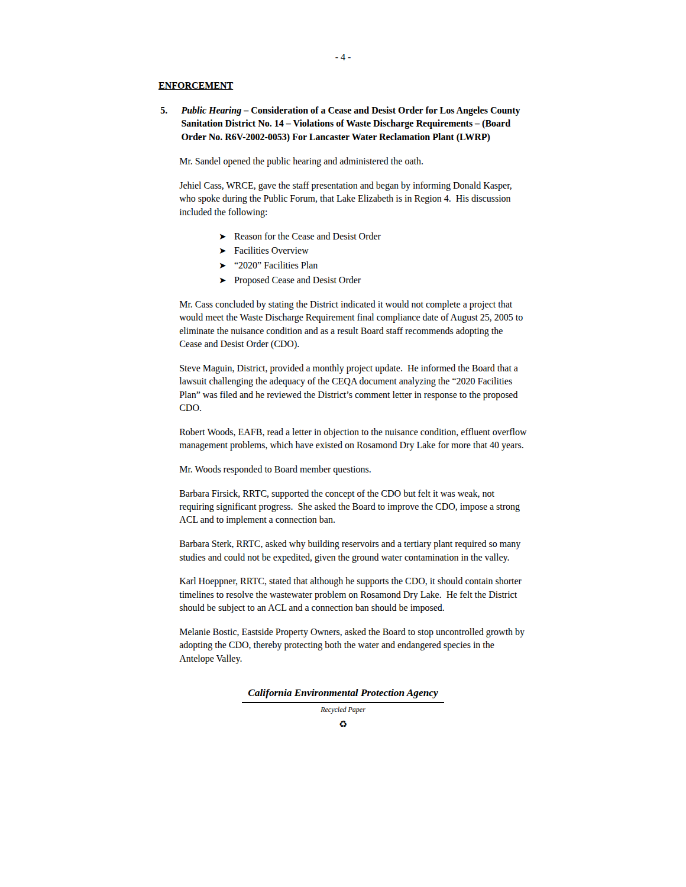- 4 -
ENFORCEMENT
5.
Public Hearing – Consideration of a Cease and Desist Order for Los Angeles County Sanitation District No. 14 – Violations of Waste Discharge Requirements – (Board Order No. R6V-2002-0053) For Lancaster Water Reclamation Plant (LWRP)
Mr. Sandel opened the public hearing and administered the oath.
Jehiel Cass, WRCE, gave the staff presentation and began by informing Donald Kasper, who spoke during the Public Forum, that Lake Elizabeth is in Region 4. His discussion included the following:
Reason for the Cease and Desist Order
Facilities Overview
“2020” Facilities Plan
Proposed Cease and Desist Order
Mr. Cass concluded by stating the District indicated it would not complete a project that would meet the Waste Discharge Requirement final compliance date of August 25, 2005 to eliminate the nuisance condition and as a result Board staff recommends adopting the Cease and Desist Order (CDO).
Steve Maguin, District, provided a monthly project update. He informed the Board that a lawsuit challenging the adequacy of the CEQA document analyzing the “2020 Facilities Plan” was filed and he reviewed the District’s comment letter in response to the proposed CDO.
Robert Woods, EAFB, read a letter in objection to the nuisance condition, effluent overflow management problems, which have existed on Rosamond Dry Lake for more that 40 years.
Mr. Woods responded to Board member questions.
Barbara Firsick, RRTC, supported the concept of the CDO but felt it was weak, not requiring significant progress. She asked the Board to improve the CDO, impose a strong ACL and to implement a connection ban.
Barbara Sterk, RRTC, asked why building reservoirs and a tertiary plant required so many studies and could not be expedited, given the ground water contamination in the valley.
Karl Hoeppner, RRTC, stated that although he supports the CDO, it should contain shorter timelines to resolve the wastewater problem on Rosamond Dry Lake. He felt the District should be subject to an ACL and a connection ban should be imposed.
Melanie Bostic, Eastside Property Owners, asked the Board to stop uncontrolled growth by adopting the CDO, thereby protecting both the water and endangered species in the Antelope Valley.
California Environmental Protection Agency
Recycled Paper
♻